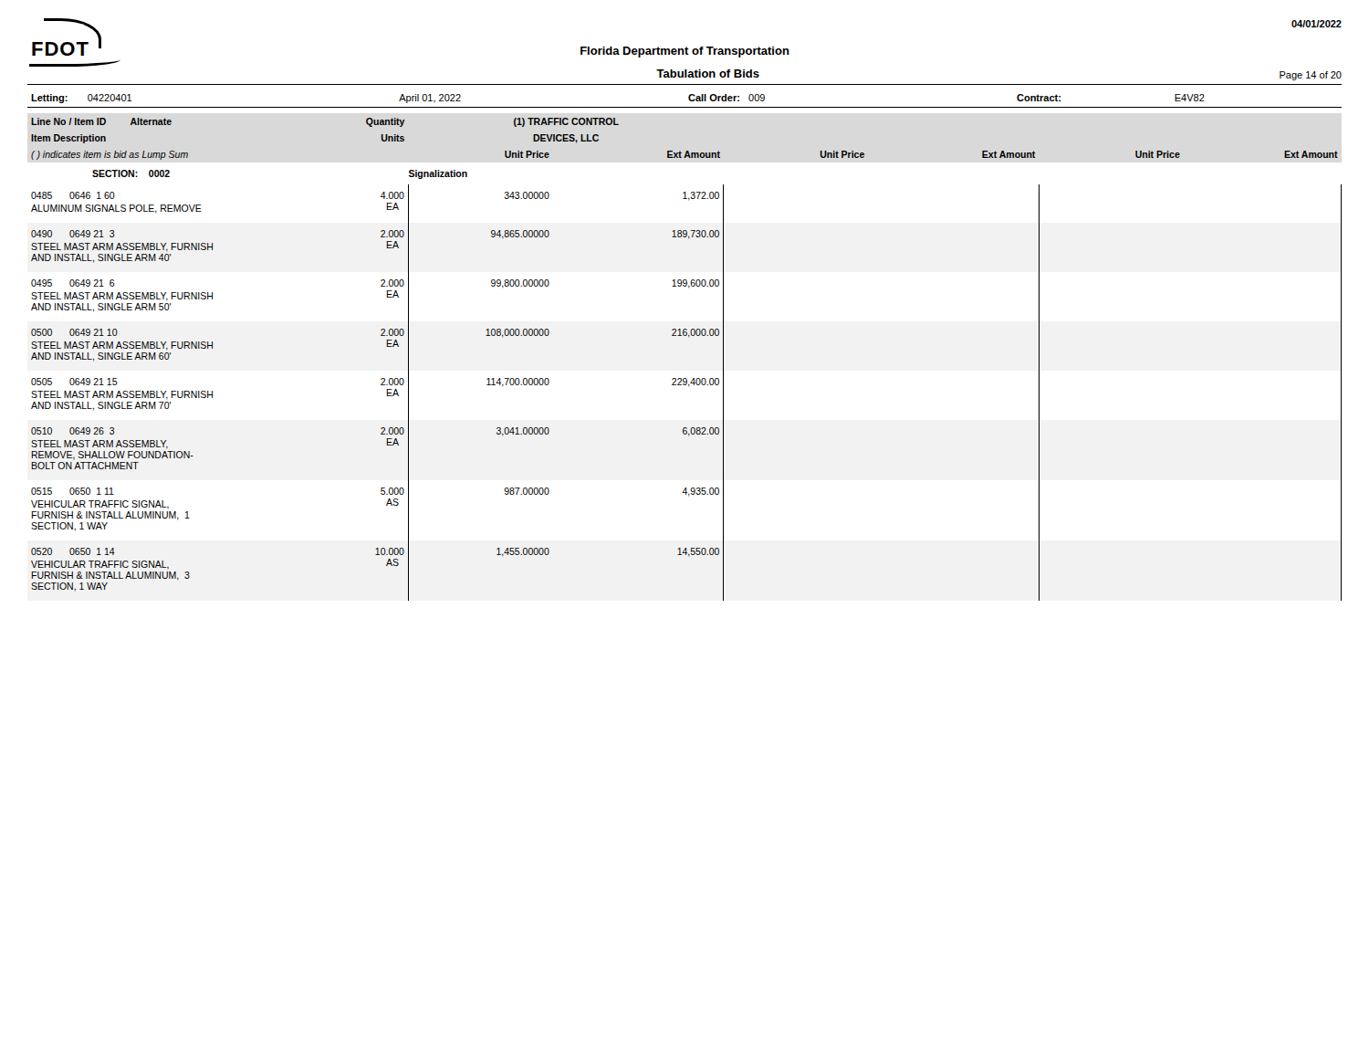FDOT
04/01/2022
Florida Department of Transportation
Tabulation of Bids
Page 14 of 20
| Letting: 04220401 | April 01, 2022 | Call Order: 009 | Contract: | E4V82 |
| Line No / Item ID Alternate | Quantity | (1) TRAFFIC CONTROL | | |
| Item Description | Units | DEVICES, LLC | | |
| ( ) indicates item is bid as Lump Sum | | Unit Price | Ext Amount | Unit Price | Ext Amount | Unit Price | Ext Amount |
| SECTION: 0002 | Signalization |
| 0485 0646 1 60 ALUMINUM SIGNALS POLE, REMOVE | 4.000 EA | 343.00000 | 1,372.00 | | | | |
| 0490 0649 21 3 STEEL MAST ARM ASSEMBLY, FURNISH AND INSTALL, SINGLE ARM 40' | 2.000 EA | 94,865.00000 | 189,730.00 | | | | |
| 0495 0649 21 6 STEEL MAST ARM ASSEMBLY, FURNISH AND INSTALL, SINGLE ARM 50' | 2.000 EA | 99,800.00000 | 199,600.00 | | | | |
| 0500 0649 21 10 STEEL MAST ARM ASSEMBLY, FURNISH AND INSTALL, SINGLE ARM 60' | 2.000 EA | 108,000.00000 | 216,000.00 | | | | |
| 0505 0649 21 15 STEEL MAST ARM ASSEMBLY, FURNISH AND INSTALL, SINGLE ARM 70' | 2.000 EA | 114,700.00000 | 229,400.00 | | | | |
| 0510 0649 26 3 STEEL MAST ARM ASSEMBLY, REMOVE, SHALLOW FOUNDATION- BOLT ON ATTACHMENT | 2.000 EA | 3,041.00000 | 6,082.00 | | | | |
| 0515 0650 1 11 VEHICULAR TRAFFIC SIGNAL, FURNISH & INSTALL ALUMINUM, 1 SECTION, 1 WAY | 5.000 AS | 987.00000 | 4,935.00 | | | | |
| 0520 0650 1 14 VEHICULAR TRAFFIC SIGNAL, FURNISH & INSTALL ALUMINUM, 3 SECTION, 1 WAY | 10.000 AS | 1,455.00000 | 14,550.00 | | | | |